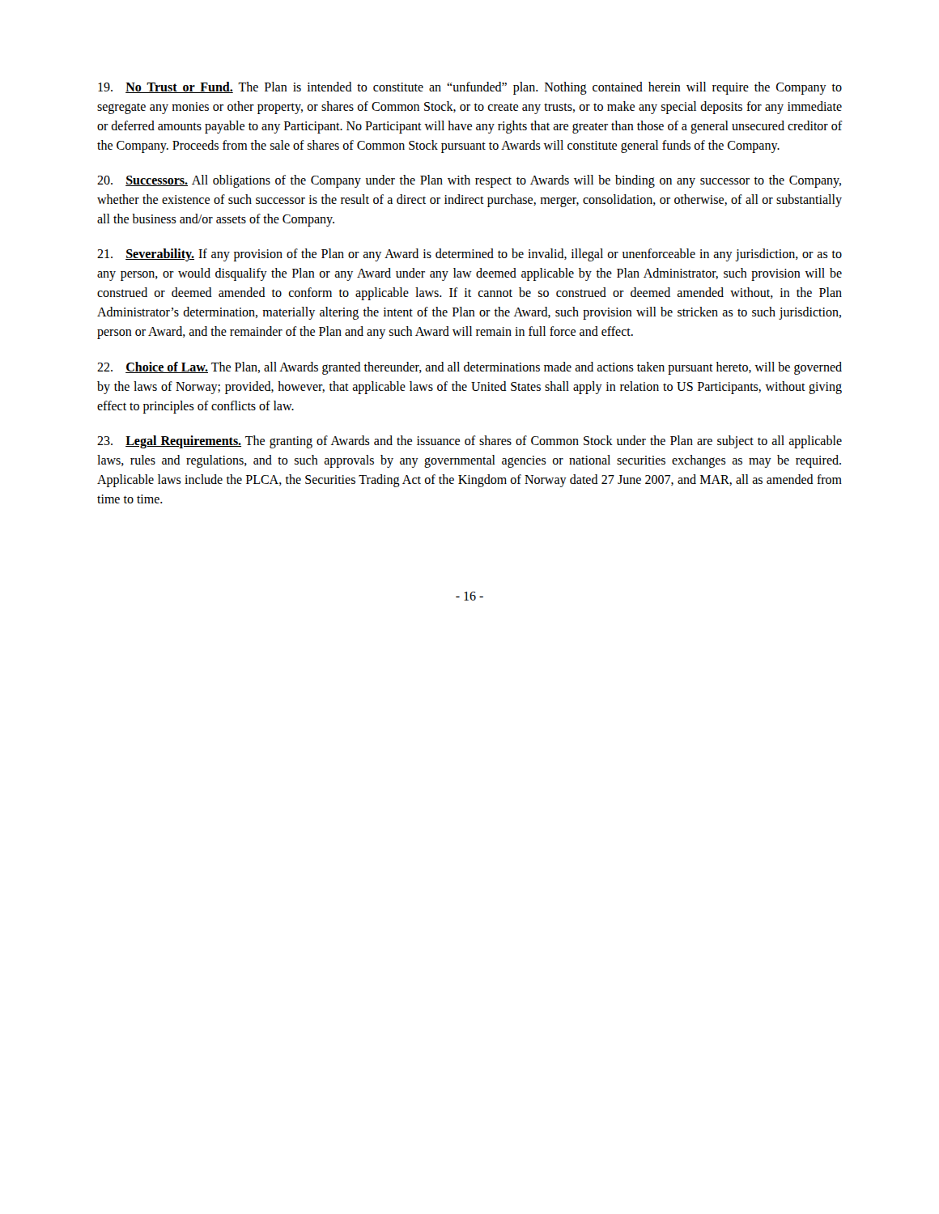19. No Trust or Fund. The Plan is intended to constitute an “unfunded” plan. Nothing contained herein will require the Company to segregate any monies or other property, or shares of Common Stock, or to create any trusts, or to make any special deposits for any immediate or deferred amounts payable to any Participant. No Participant will have any rights that are greater than those of a general unsecured creditor of the Company. Proceeds from the sale of shares of Common Stock pursuant to Awards will constitute general funds of the Company.
20. Successors. All obligations of the Company under the Plan with respect to Awards will be binding on any successor to the Company, whether the existence of such successor is the result of a direct or indirect purchase, merger, consolidation, or otherwise, of all or substantially all the business and/or assets of the Company.
21. Severability. If any provision of the Plan or any Award is determined to be invalid, illegal or unenforceable in any jurisdiction, or as to any person, or would disqualify the Plan or any Award under any law deemed applicable by the Plan Administrator, such provision will be construed or deemed amended to conform to applicable laws. If it cannot be so construed or deemed amended without, in the Plan Administrator’s determination, materially altering the intent of the Plan or the Award, such provision will be stricken as to such jurisdiction, person or Award, and the remainder of the Plan and any such Award will remain in full force and effect.
22. Choice of Law. The Plan, all Awards granted thereunder, and all determinations made and actions taken pursuant hereto, will be governed by the laws of Norway; provided, however, that applicable laws of the United States shall apply in relation to US Participants, without giving effect to principles of conflicts of law.
23. Legal Requirements. The granting of Awards and the issuance of shares of Common Stock under the Plan are subject to all applicable laws, rules and regulations, and to such approvals by any governmental agencies or national securities exchanges as may be required. Applicable laws include the PLCA, the Securities Trading Act of the Kingdom of Norway dated 27 June 2007, and MAR, all as amended from time to time.
- 16 -